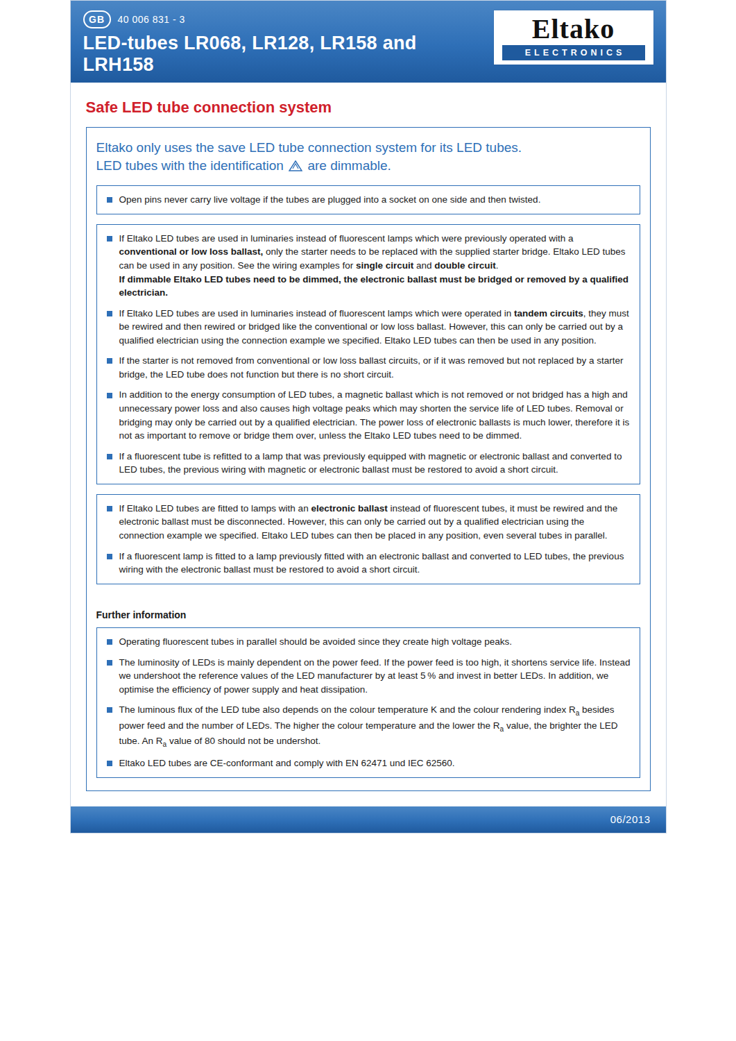GB 40 006 831 - 3
LED-tubes LR068, LR128, LR158 and LRH158
Eltako
ELECTRONICS
Safe LED tube connection system
Eltako only uses the save LED tube connection system for its LED tubes.
LED tubes with the identification are dimmable.
Open pins never carry live voltage if the tubes are plugged into a socket on one side and then twisted.
If Eltako LED tubes are used in luminaries instead of fluorescent lamps which were previously operated with a conventional or low loss ballast, only the starter needs to be replaced with the supplied starter bridge. Eltako LED tubes can be used in any position. See the wiring examples for single circuit and double circuit.
If dimmable Eltako LED tubes need to be dimmed, the electronic ballast must be bridged or removed by a qualified electrician.
If Eltako LED tubes are used in luminaries instead of fluorescent lamps which were operated in tandem circuits, they must be rewired and then rewired or bridged like the conventional or low loss ballast. However, this can only be carried out by a qualified electrician using the connection example we specified. Eltako LED tubes can then be used in any position.
If the starter is not removed from conventional or low loss ballast circuits, or if it was removed but not replaced by a starter bridge, the LED tube does not function but there is no short circuit.
In addition to the energy consumption of LED tubes, a magnetic ballast which is not removed or not bridged has a high and unnecessary power loss and also causes high voltage peaks which may shorten the service life of LED tubes. Removal or bridging may only be carried out by a qualified electrician. The power loss of electronic ballasts is much lower, therefore it is not as important to remove or bridge them over, unless the Eltako LED tubes need to be dimmed.
If a fluorescent tube is refitted to a lamp that was previously equipped with magnetic or electronic ballast and converted to LED tubes, the previous wiring with magnetic or electronic ballast must be restored to avoid a short circuit.
If Eltako LED tubes are fitted to lamps with an electronic ballast instead of fluorescent tubes, it must be rewired and the electronic ballast must be disconnected. However, this can only be carried out by a qualified electrician using the connection example we specified. Eltako LED tubes can then be placed in any position, even several tubes in parallel.
If a fluorescent lamp is fitted to a lamp previously fitted with an electronic ballast and converted to LED tubes, the previous wiring with the electronic ballast must be restored to avoid a short circuit.
Further information
Operating fluorescent tubes in parallel should be avoided since they create high voltage peaks.
The luminosity of LEDs is mainly dependent on the power feed. If the power feed is too high, it shortens service life. Instead we undershoot the reference values of the LED manufacturer by at least 5 % and invest in better LEDs. In addition, we optimise the efficiency of power supply and heat dissipation.
The luminous flux of the LED tube also depends on the colour temperature K and the colour rendering index Ra besides power feed and the number of LEDs. The higher the colour temperature and the lower the Ra value, the brighter the LED tube. An Ra value of 80 should not be undershot.
Eltako LED tubes are CE-conformant and comply with EN 62471 und IEC 62560.
06/2013